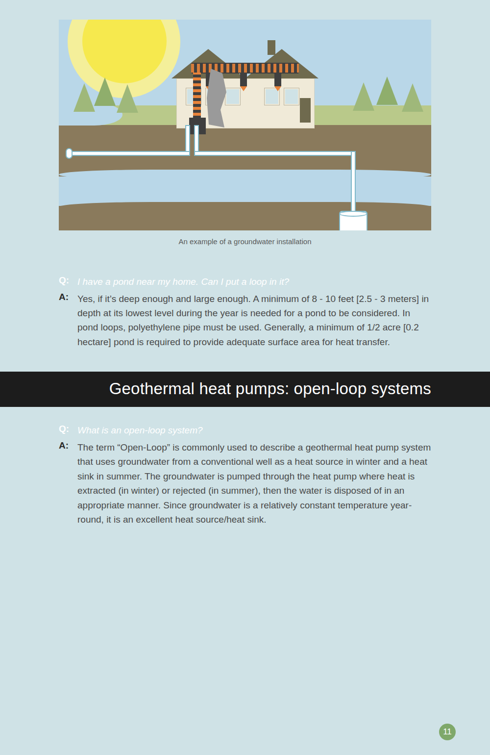An example of a groundwater installation
Q:
I have a pond near my home. Can I put a loop in it?
A:
Yes, if it’s deep enough and large enough. A minimum of 8 - 10 feet [2.5 - 3 meters] in depth at its lowest level during the year is needed for a pond to be considered. In pond loops, polyethylene pipe must be used. Generally, a minimum of 1/2 acre [0.2 hectare] pond is required to provide adequate surface area for heat transfer.
Geothermal heat pumps: open-loop systems
Q:
What is an open-loop system?
A:
The term “Open-Loop” is commonly used to describe a geothermal heat pump system that uses groundwater from a conventional well as a heat source in winter and a heat sink in summer. The groundwater is pumped through the heat pump where heat is extracted (in winter) or rejected (in summer), then the water is disposed of in an appropriate manner. Since groundwater is a relatively constant temperature year-round, it is an excellent heat source/heat sink.
11